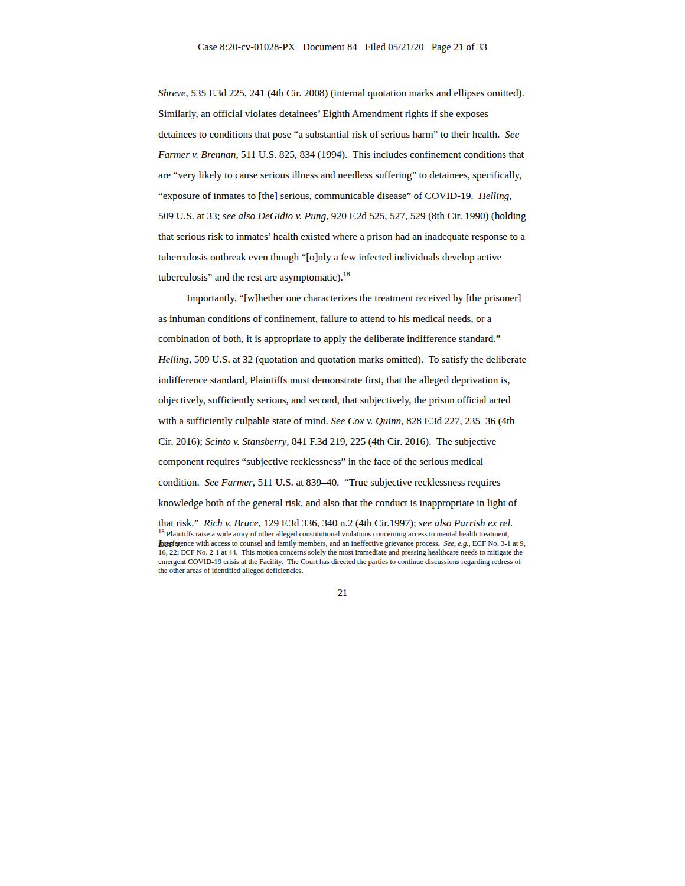Case 8:20-cv-01028-PX Document 84 Filed 05/21/20 Page 21 of 33
Shreve, 535 F.3d 225, 241 (4th Cir. 2008) (internal quotation marks and ellipses omitted). Similarly, an official violates detainees’ Eighth Amendment rights if she exposes detainees to conditions that pose “a substantial risk of serious harm” to their health. See Farmer v. Brennan, 511 U.S. 825, 834 (1994). This includes confinement conditions that are “very likely to cause serious illness and needless suffering” to detainees, specifically, “exposure of inmates to [the] serious, communicable disease” of COVID-19. Helling, 509 U.S. at 33; see also DeGidio v. Pung, 920 F.2d 525, 527, 529 (8th Cir. 1990) (holding that serious risk to inmates’ health existed where a prison had an inadequate response to a tuberculosis outbreak even though “[o]nly a few infected individuals develop active tuberculosis” and the rest are asymptomatic).18
Importantly, “[w]hether one characterizes the treatment received by [the prisoner] as inhuman conditions of confinement, failure to attend to his medical needs, or a combination of both, it is appropriate to apply the deliberate indifference standard.” Helling, 509 U.S. at 32 (quotation and quotation marks omitted). To satisfy the deliberate indifference standard, Plaintiffs must demonstrate first, that the alleged deprivation is, objectively, sufficiently serious, and second, that subjectively, the prison official acted with a sufficiently culpable state of mind. See Cox v. Quinn, 828 F.3d 227, 235–36 (4th Cir. 2016); Scinto v. Stansberry, 841 F.3d 219, 225 (4th Cir. 2016). The subjective component requires “subjective recklessness” in the face of the serious medical condition. See Farmer, 511 U.S. at 839–40. “True subjective recklessness requires knowledge both of the general risk, and also that the conduct is inappropriate in light of that risk.” Rich v. Bruce, 129 F.3d 336, 340 n.2 (4th Cir.1997); see also Parrish ex rel. Lee v.
18 Plaintiffs raise a wide array of other alleged constitutional violations concerning access to mental health treatment, interference with access to counsel and family members, and an ineffective grievance process. See, e.g., ECF No. 3-1 at 9, 16, 22; ECF No. 2-1 at 44. This motion concerns solely the most immediate and pressing healthcare needs to mitigate the emergent COVID-19 crisis at the Facility. The Court has directed the parties to continue discussions regarding redress of the other areas of identified alleged deficiencies.
21